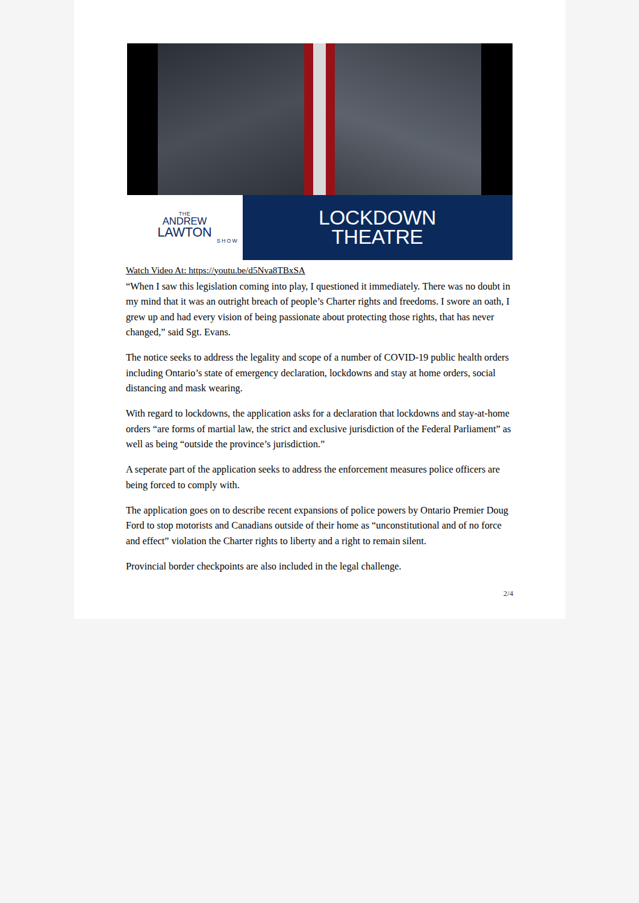STAY AT HOME | RESTEZ À LA MAISON
THE ANDREW LAWTON SHOW
LOCKDOWN
THEATRE
Watch Video At: https://youtu.be/d5Nva8TBxSA
“When I saw this legislation coming into play, I questioned it immediately. There was no doubt in my mind that it was an outright breach of people’s Charter rights and freedoms. I swore an oath, I grew up and had every vision of being passionate about protecting those rights, that has never changed,” said Sgt. Evans.
The notice seeks to address the legality and scope of a number of COVID-19 public health orders including Ontario’s state of emergency declaration, lockdowns and stay at home orders, social distancing and mask wearing.
With regard to lockdowns, the application asks for a declaration that lockdowns and stay-at-home orders “are forms of martial law, the strict and exclusive jurisdiction of the Federal Parliament” as well as being “outside the province’s jurisdiction.”
A seperate part of the application seeks to address the enforcement measures police officers are being forced to comply with.
The application goes on to describe recent expansions of police powers by Ontario Premier Doug Ford to stop motorists and Canadians outside of their home as “unconstitutional and of no force and effect” violation the Charter rights to liberty and a right to remain silent.
Provincial border checkpoints are also included in the legal challenge.
2/4